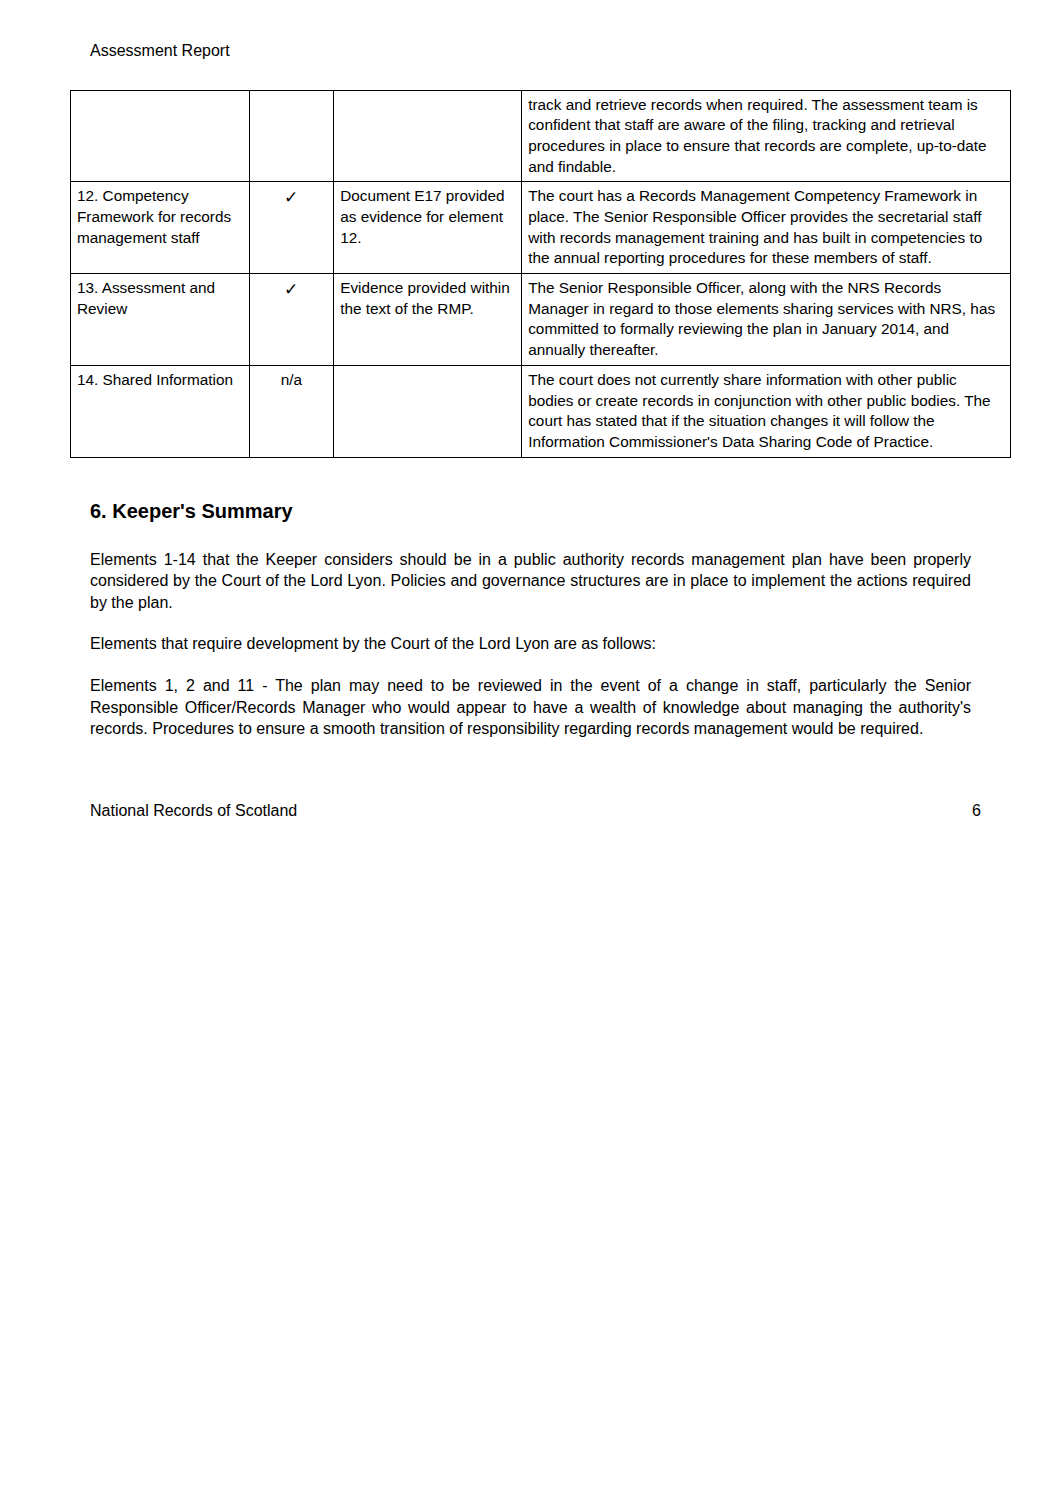Assessment Report
| | | | track and retrieve records when required. The assessment team is confident that staff are aware of the filing, tracking and retrieval procedures in place to ensure that records are complete, up-to-date and findable. |
| 12. Competency Framework for records management staff | ✓ | Document E17 provided as evidence for element 12. | The court has a Records Management Competency Framework in place. The Senior Responsible Officer provides the secretarial staff with records management training and has built in competencies to the annual reporting procedures for these members of staff. |
| 13. Assessment and Review | ✓ | Evidence provided within the text of the RMP. | The Senior Responsible Officer, along with the NRS Records Manager in regard to those elements sharing services with NRS, has committed to formally reviewing the plan in January 2014, and annually thereafter. |
| 14. Shared Information | n/a | | The court does not currently share information with other public bodies or create records in conjunction with other public bodies. The court has stated that if the situation changes it will follow the Information Commissioner's Data Sharing Code of Practice. |
6. Keeper's Summary
Elements 1-14 that the Keeper considers should be in a public authority records management plan have been properly considered by the Court of the Lord Lyon. Policies and governance structures are in place to implement the actions required by the plan.
Elements that require development by the Court of the Lord Lyon are as follows:
Elements 1, 2 and 11 - The plan may need to be reviewed in the event of a change in staff, particularly the Senior Responsible Officer/Records Manager who would appear to have a wealth of knowledge about managing the authority's records. Procedures to ensure a smooth transition of responsibility regarding records management would be required.
National Records of Scotland 6